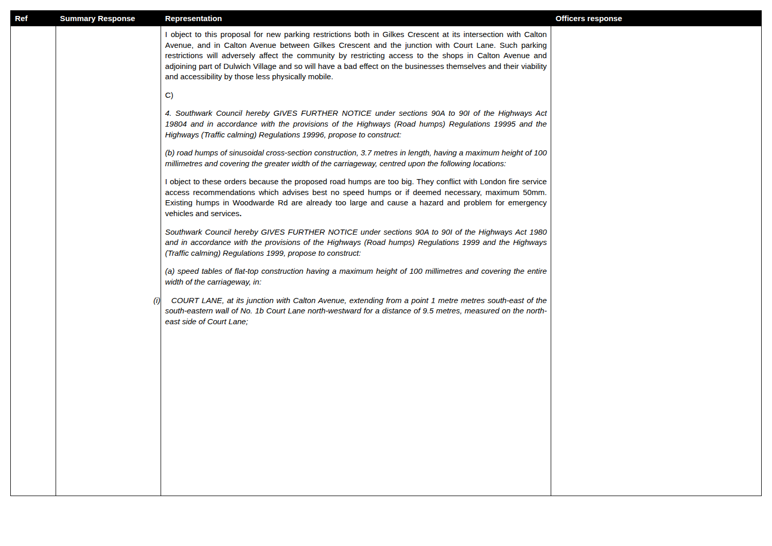| Ref | Summary Response | Representation | Officers response |
| --- | --- | --- | --- |
| | | I object to this proposal for new parking restrictions both in Gilkes Crescent at its intersection with Calton Avenue, and in Calton Avenue between Gilkes Crescent and the junction with Court Lane. Such parking restrictions will adversely affect the community by restricting access to the shops in Calton Avenue and adjoining part of Dulwich Village and so will have a bad effect on the businesses themselves and their viability and accessibility by those less physically mobile. C) 4. Southwark Council hereby GIVES FURTHER NOTICE under sections 90A to 90I of the Highways Act 19804 and in accordance with the provisions of the Highways (Road humps) Regulations 19995 and the Highways (Traffic calming) Regulations 19996, propose to construct: (b) road humps of sinusoidal cross-section construction, 3.7 metres in length, having a maximum height of 100 millimetres and covering the greater width of the carriageway, centred upon the following locations: I object to these orders because the proposed road humps are too big. They conflict with London fire service access recommendations which advises best no speed humps or if deemed necessary, maximum 50mm. Existing humps in Woodwarde Rd are already too large and cause a hazard and problem for emergency vehicles and services . Southwark Council hereby GIVES FURTHER NOTICE under sections 90A to 90I of the Highways Act 1980 and in accordance with the provisions of the Highways (Road humps) Regulations 1999 and the Highways (Traffic calming) Regulations 1999, propose to construct: (a) speed tables of flat-top construction having a maximum height of 100 millimetres and covering the entire width of the carriageway, in: (i) COURT LANE, at its junction with Calton Avenue, extending from a point 1 metre metres south-east of the south-eastern wall of No. 1b Court Lane north-westward for a distance of 9.5 metres, measured on the north-east side of Court Lane; | |